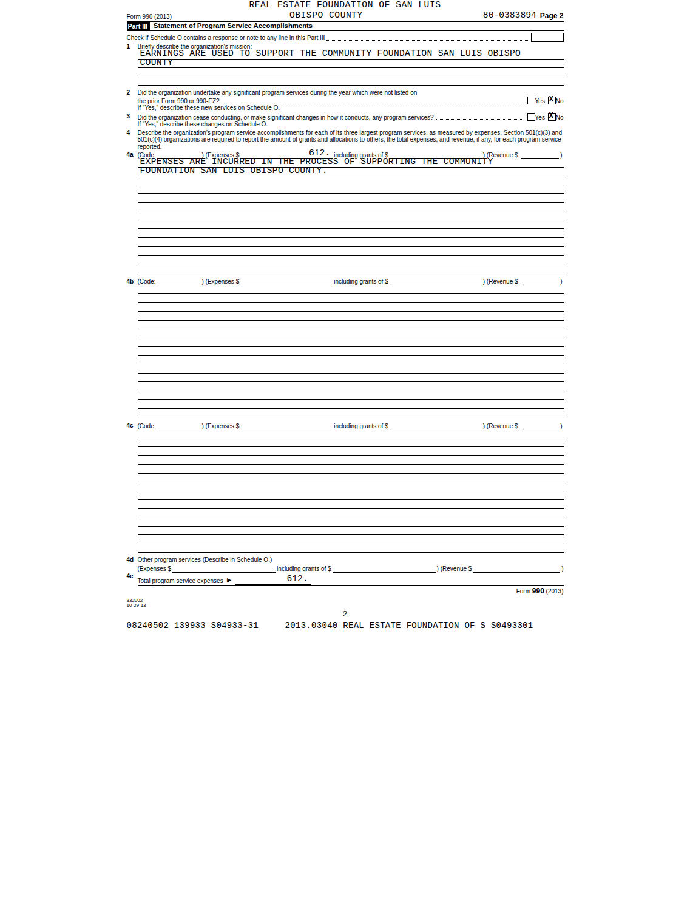REAL ESTATE FOUNDATION OF SAN LUIS
Form 990 (2013)
OBISPO COUNTY
80-0383894
Page 2
Part III
Statement of Program Service Accomplishments
Check if Schedule O contains a response or note to any line in this Part III
1
Briefly describe the organization's mission:
EARNINGS ARE USED TO SUPPORT THE COMMUNITY FOUNDATION SAN LUIS OBISPO
COUNTY
2
Did the organization undertake any significant program services during the year which were not listed on
the prior Form 990 or 990-EZ? Yes No
If "Yes," describe these new services on Schedule O.
3
Did the organization cease conducting, or make significant changes in how it conducts, any program services? Yes No
If "Yes," describe these changes on Schedule O.
4
Describe the organization's program service accomplishments for each of its three largest program services, as measured by expenses. Section 501(c)(3) and 501(c)(4) organizations are required to report the amount of grants and allocations to others, the total expenses, and revenue, if any, for each program service reported.
4a
(Code: ) (Expenses $ 612. including grants of $ ) (Revenue $ )
EXPENSES ARE INCURRED IN THE PROCESS OF SUPPORTING THE COMMUNITY
FOUNDATION SAN LUIS OBISPO COUNTY.
4b
(Code: ) (Expenses $ including grants of $ ) (Revenue $ )
4c
(Code: ) (Expenses $ including grants of $ ) (Revenue $ )
4d
Other program services (Describe in Schedule O.)
(Expenses $ including grants of $ ) (Revenue $ )
4e
Total program service expenses ► 612.
Form 990 (2013)
332002
10-29-13
2
08240502 139933 S04933-31 2013.03040 REAL ESTATE FOUNDATION OF S S0493301